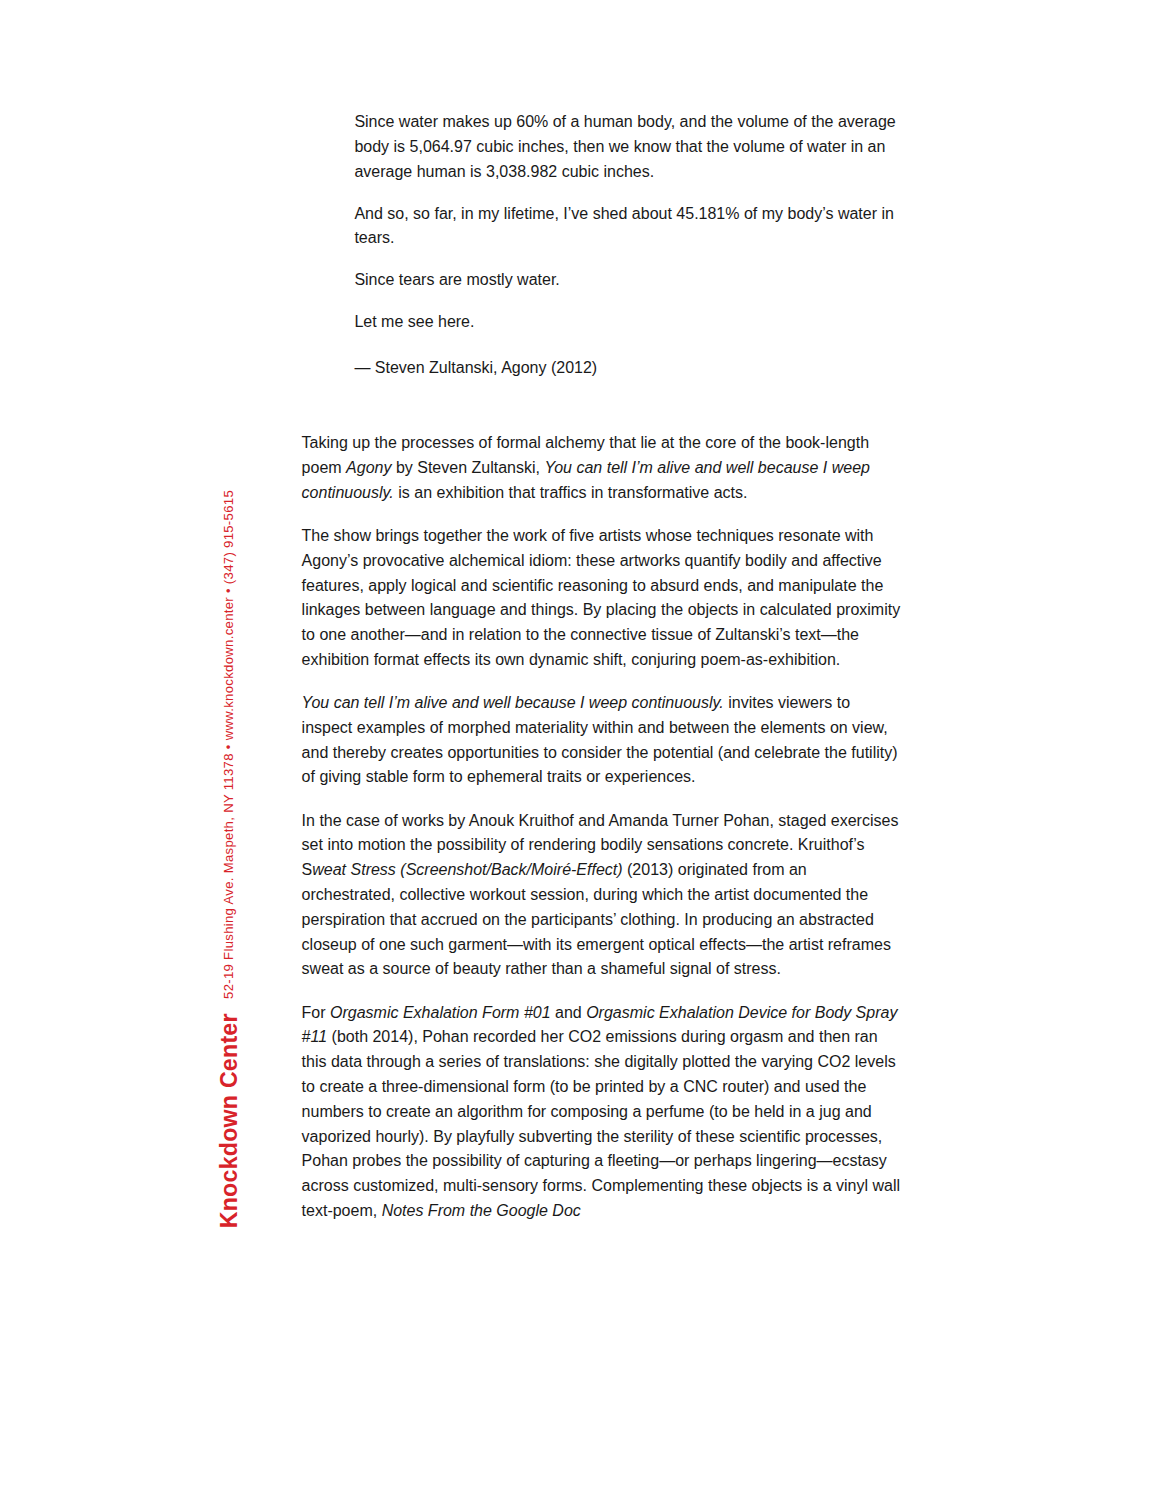Knockdown Center 52-19 Flushing Ave. Maspeth, NY 11378 • www.knockdown.center • (347) 915-5615
Since water makes up 60% of a human body, and the volume of the average body is 5,064.97 cubic inches, then we know that the volume of water in an average human is 3,038.982 cubic inches.
And so, so far, in my lifetime, I’ve shed about 45.181% of my body’s water in tears.
Since tears are mostly water.
Let me see here.
— Steven Zultanski, Agony (2012)
Taking up the processes of formal alchemy that lie at the core of the book-length poem Agony by Steven Zultanski, You can tell I’m alive and well because I weep continuously. is an exhibition that traffics in transformative acts.
The show brings together the work of five artists whose techniques resonate with Agony’s provocative alchemical idiom: these artworks quantify bodily and affective features, apply logical and scientific reasoning to absurd ends, and manipulate the linkages between language and things. By placing the objects in calculated proximity to one another—and in relation to the connective tissue of Zultanski’s text—the exhibition format effects its own dynamic shift, conjuring poem-as-exhibition.
You can tell I’m alive and well because I weep continuously. invites viewers to inspect examples of morphed materiality within and between the elements on view, and thereby creates opportunities to consider the potential (and celebrate the futility) of giving stable form to ephemeral traits or experiences.
In the case of works by Anouk Kruithof and Amanda Turner Pohan, staged exercises set into motion the possibility of rendering bodily sensations concrete. Kruithof’s Sweat Stress (Screenshot/Back/Moiré-Effect) (2013) originated from an orchestrated, collective workout session, during which the artist documented the perspiration that accrued on the participants’ clothing. In producing an abstracted closeup of one such garment—with its emergent optical effects—the artist reframes sweat as a source of beauty rather than a shameful signal of stress.
For Orgasmic Exhalation Form #01 and Orgasmic Exhalation Device for Body Spray #11 (both 2014), Pohan recorded her CO2 emissions during orgasm and then ran this data through a series of translations: she digitally plotted the varying CO2 levels to create a three-dimensional form (to be printed by a CNC router) and used the numbers to create an algorithm for composing a perfume (to be held in a jug and vaporized hourly). By playfully subverting the sterility of these scientific processes, Pohan probes the possibility of capturing a fleeting—or perhaps lingering—ecstasy across customized, multi-sensory forms. Complementing these objects is a vinyl wall text-poem, Notes From the Google Doc